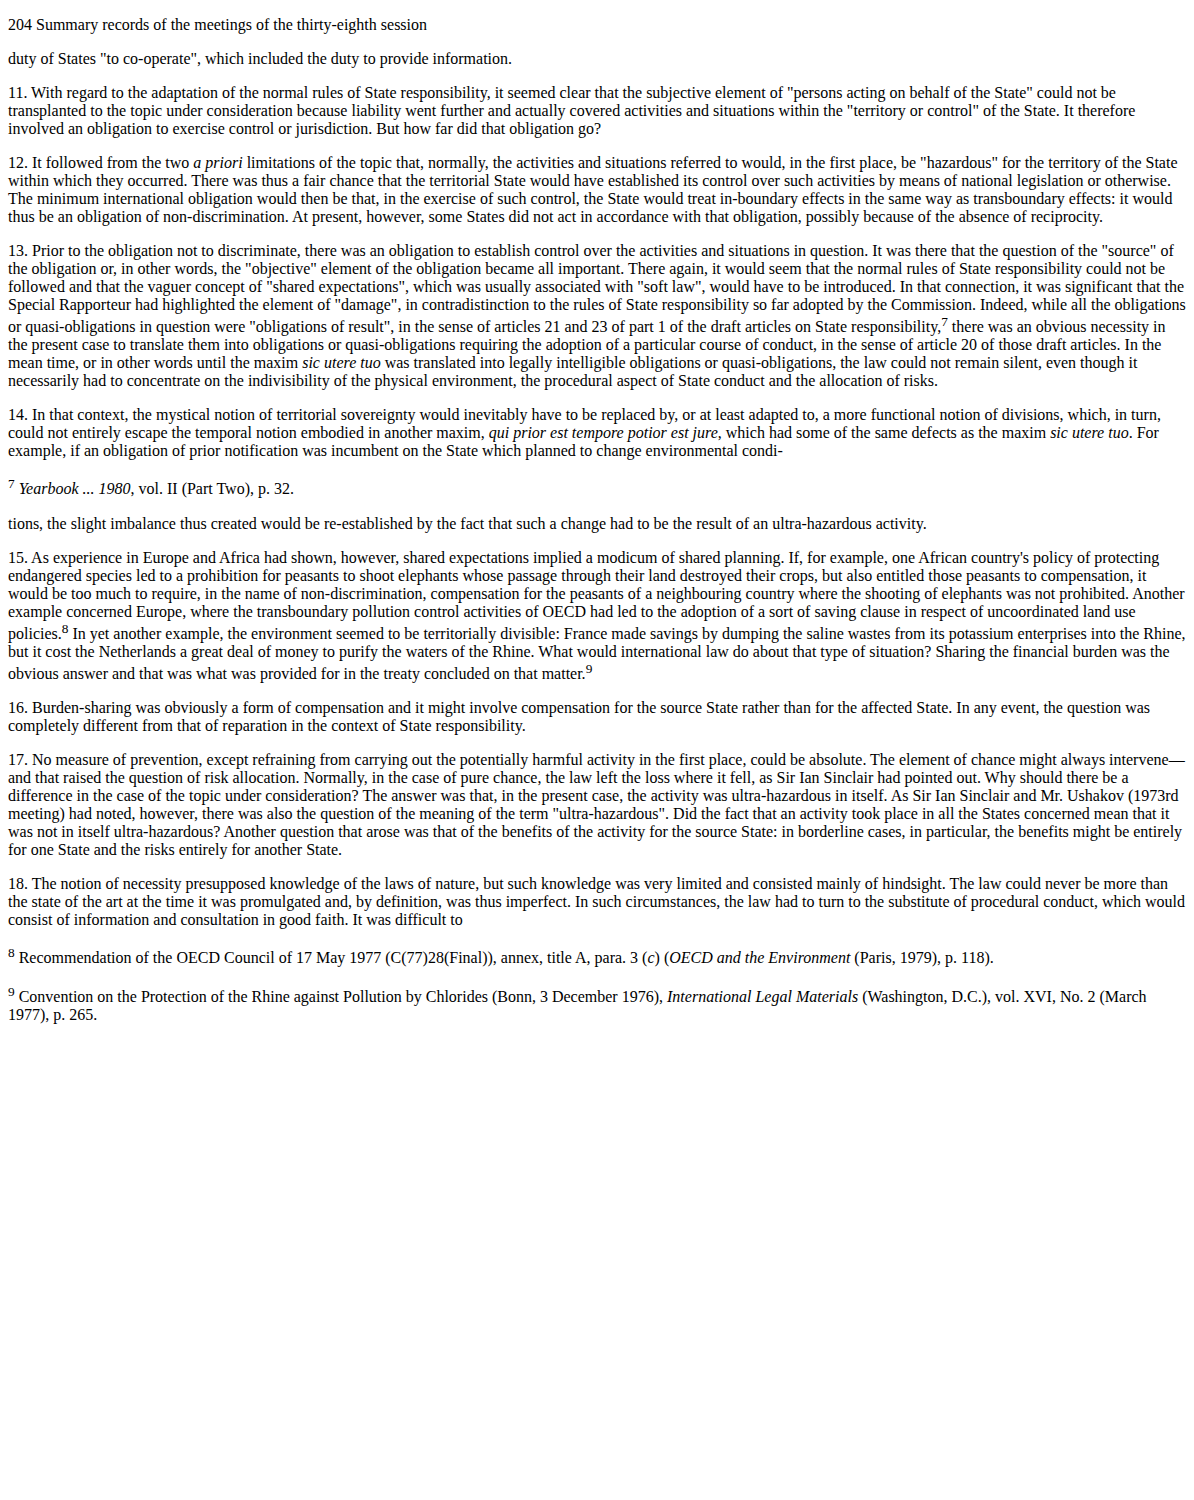204 Summary records of the meetings of the thirty-eighth session
duty of States "to co-operate", which included the duty to provide information.
11. With regard to the adaptation of the normal rules of State responsibility, it seemed clear that the subjective element of "persons acting on behalf of the State" could not be transplanted to the topic under consideration because liability went further and actually covered activities and situations within the "territory or control" of the State. It therefore involved an obligation to exercise control or jurisdiction. But how far did that obligation go?
12. It followed from the two a priori limitations of the topic that, normally, the activities and situations referred to would, in the first place, be "hazardous" for the territory of the State within which they occurred. There was thus a fair chance that the territorial State would have established its control over such activities by means of national legislation or otherwise. The minimum international obligation would then be that, in the exercise of such control, the State would treat in-boundary effects in the same way as transboundary effects: it would thus be an obligation of non-discrimination. At present, however, some States did not act in accordance with that obligation, possibly because of the absence of reciprocity.
13. Prior to the obligation not to discriminate, there was an obligation to establish control over the activities and situations in question. It was there that the question of the "source" of the obligation or, in other words, the "objective" element of the obligation became all important. There again, it would seem that the normal rules of State responsibility could not be followed and that the vaguer concept of "shared expectations", which was usually associated with "soft law", would have to be introduced. In that connection, it was significant that the Special Rapporteur had highlighted the element of "damage", in contradistinction to the rules of State responsibility so far adopted by the Commission. Indeed, while all the obligations or quasi-obligations in question were "obligations of result", in the sense of articles 21 and 23 of part 1 of the draft articles on State responsibility,7 there was an obvious necessity in the present case to translate them into obligations or quasi-obligations requiring the adoption of a particular course of conduct, in the sense of article 20 of those draft articles. In the mean time, or in other words until the maxim sic utere tuo was translated into legally intelligible obligations or quasi-obligations, the law could not remain silent, even though it necessarily had to concentrate on the indivisibility of the physical environment, the procedural aspect of State conduct and the allocation of risks.
14. In that context, the mystical notion of territorial sovereignty would inevitably have to be replaced by, or at least adapted to, a more functional notion of divisions, which, in turn, could not entirely escape the temporal notion embodied in another maxim, qui prior est tempore potior est jure, which had some of the same defects as the maxim sic utere tuo. For example, if an obligation of prior notification was incumbent on the State which planned to change environmental condi-
7 Yearbook ... 1980, vol. II (Part Two), p. 32.
tions, the slight imbalance thus created would be re-established by the fact that such a change had to be the result of an ultra-hazardous activity.
15. As experience in Europe and Africa had shown, however, shared expectations implied a modicum of shared planning. If, for example, one African country's policy of protecting endangered species led to a prohibition for peasants to shoot elephants whose passage through their land destroyed their crops, but also entitled those peasants to compensation, it would be too much to require, in the name of non-discrimination, compensation for the peasants of a neighbouring country where the shooting of elephants was not prohibited. Another example concerned Europe, where the transboundary pollution control activities of OECD had led to the adoption of a sort of saving clause in respect of uncoordinated land use policies.8 In yet another example, the environment seemed to be territorially divisible: France made savings by dumping the saline wastes from its potassium enterprises into the Rhine, but it cost the Netherlands a great deal of money to purify the waters of the Rhine. What would international law do about that type of situation? Sharing the financial burden was the obvious answer and that was what was provided for in the treaty concluded on that matter.9
16. Burden-sharing was obviously a form of compensation and it might involve compensation for the source State rather than for the affected State. In any event, the question was completely different from that of reparation in the context of State responsibility.
17. No measure of prevention, except refraining from carrying out the potentially harmful activity in the first place, could be absolute. The element of chance might always intervene—and that raised the question of risk allocation. Normally, in the case of pure chance, the law left the loss where it fell, as Sir Ian Sinclair had pointed out. Why should there be a difference in the case of the topic under consideration? The answer was that, in the present case, the activity was ultra-hazardous in itself. As Sir Ian Sinclair and Mr. Ushakov (1973rd meeting) had noted, however, there was also the question of the meaning of the term "ultra-hazardous". Did the fact that an activity took place in all the States concerned mean that it was not in itself ultra-hazardous? Another question that arose was that of the benefits of the activity for the source State: in borderline cases, in particular, the benefits might be entirely for one State and the risks entirely for another State.
18. The notion of necessity presupposed knowledge of the laws of nature, but such knowledge was very limited and consisted mainly of hindsight. The law could never be more than the state of the art at the time it was promulgated and, by definition, was thus imperfect. In such circumstances, the law had to turn to the substitute of procedural conduct, which would consist of information and consultation in good faith. It was difficult to
8 Recommendation of the OECD Council of 17 May 1977 (C(77)28(Final)), annex, title A, para. 3 (c) (OECD and the Environment (Paris, 1979), p. 118).
9 Convention on the Protection of the Rhine against Pollution by Chlorides (Bonn, 3 December 1976), International Legal Materials (Washington, D.C.), vol. XVI, No. 2 (March 1977), p. 265.